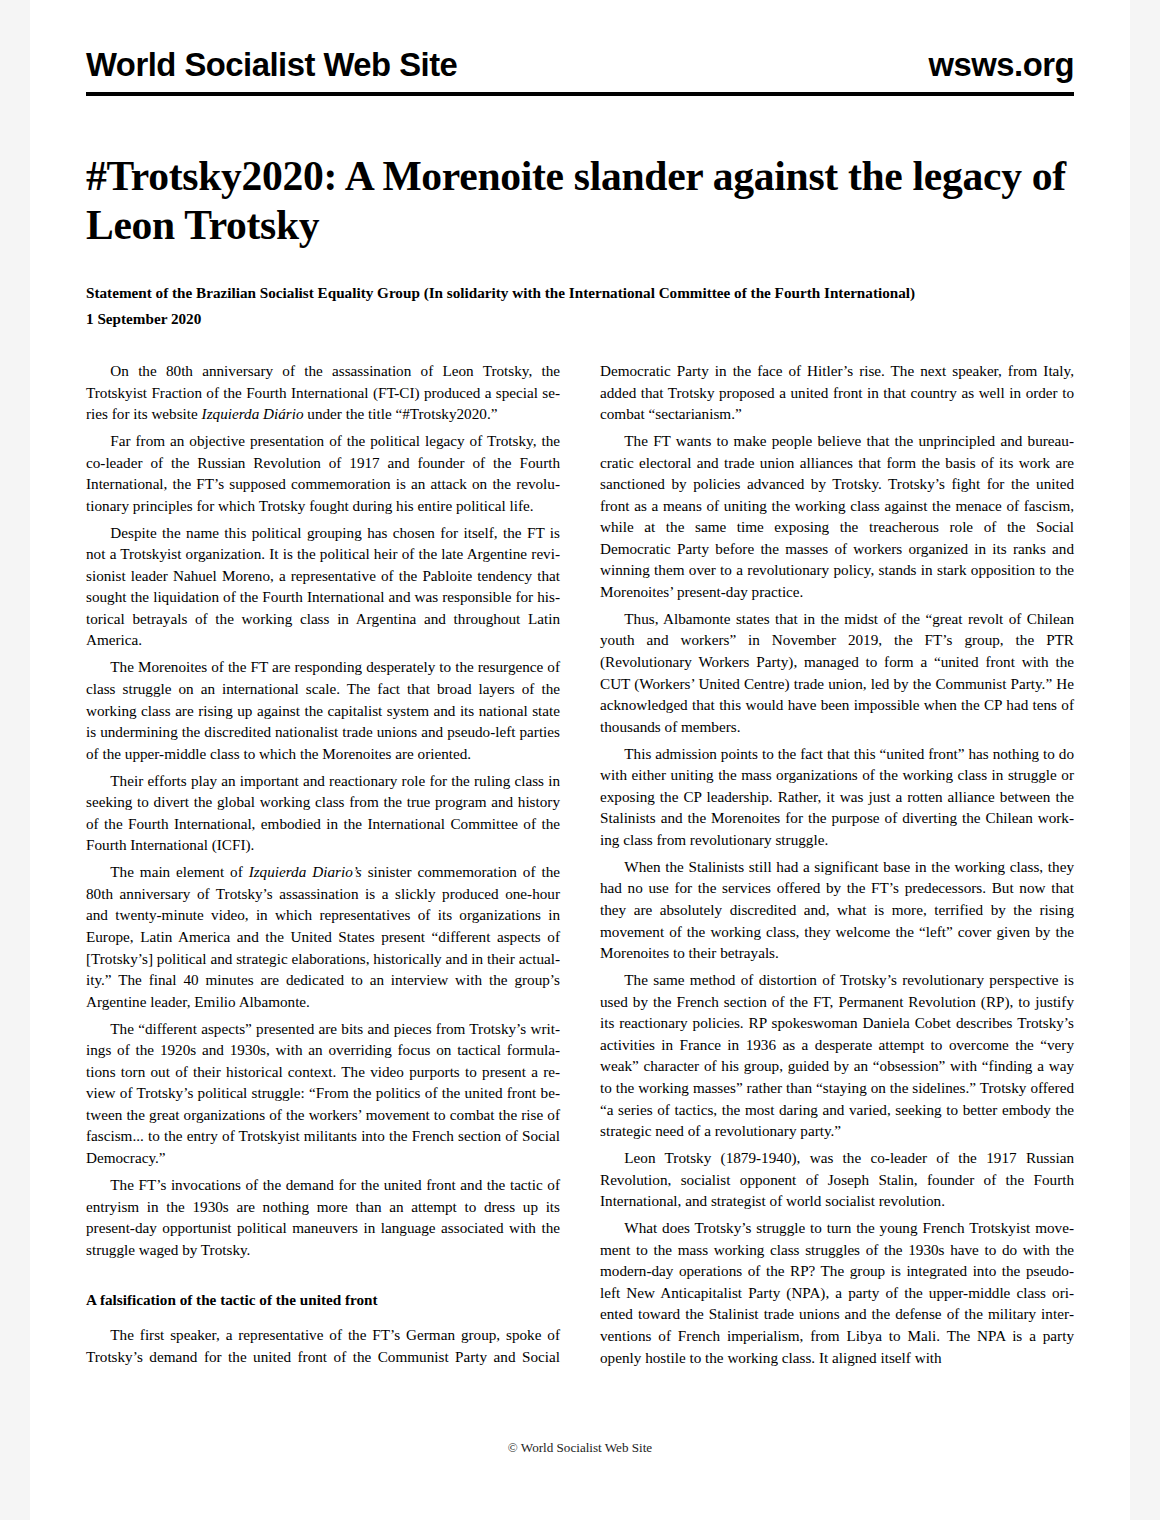World Socialist Web Site
wsws.org
#Trotsky2020: A Morenoite slander against the legacy of Leon Trotsky
Statement of the Brazilian Socialist Equality Group (In solidarity with the International Committee of the Fourth International)
1 September 2020
On the 80th anniversary of the assassination of Leon Trotsky, the Trotskyist Fraction of the Fourth International (FT-CI) produced a special series for its website Izquierda Diário under the title “#Trotsky2020.”
Far from an objective presentation of the political legacy of Trotsky, the co-leader of the Russian Revolution of 1917 and founder of the Fourth International, the FT’s supposed commemoration is an attack on the revolutionary principles for which Trotsky fought during his entire political life.
Despite the name this political grouping has chosen for itself, the FT is not a Trotskyist organization. It is the political heir of the late Argentine revisionist leader Nahuel Moreno, a representative of the Pabloite tendency that sought the liquidation of the Fourth International and was responsible for historical betrayals of the working class in Argentina and throughout Latin America.
The Morenoites of the FT are responding desperately to the resurgence of class struggle on an international scale. The fact that broad layers of the working class are rising up against the capitalist system and its national state is undermining the discredited nationalist trade unions and pseudo-left parties of the upper-middle class to which the Morenoites are oriented.
Their efforts play an important and reactionary role for the ruling class in seeking to divert the global working class from the true program and history of the Fourth International, embodied in the International Committee of the Fourth International (ICFI).
The main element of Izquierda Diario’s sinister commemoration of the 80th anniversary of Trotsky’s assassination is a slickly produced one-hour and twenty-minute video, in which representatives of its organizations in Europe, Latin America and the United States present “different aspects of [Trotsky’s] political and strategic elaborations, historically and in their actuality.” The final 40 minutes are dedicated to an interview with the group’s Argentine leader, Emilio Albamonte.
The “different aspects” presented are bits and pieces from Trotsky’s writings of the 1920s and 1930s, with an overriding focus on tactical formulations torn out of their historical context. The video purports to present a review of Trotsky’s political struggle: “From the politics of the united front between the great organizations of the workers’ movement to combat the rise of fascism... to the entry of Trotskyist militants into the French section of Social Democracy.”
The FT’s invocations of the demand for the united front and the tactic of entryism in the 1930s are nothing more than an attempt to dress up its present-day opportunist political maneuvers in language associated with the struggle waged by Trotsky.
A falsification of the tactic of the united front
The first speaker, a representative of the FT’s German group, spoke of Trotsky’s demand for the united front of the Communist Party and Social Democratic Party in the face of Hitler’s rise. The next speaker, from Italy, added that Trotsky proposed a united front in that country as well in order to combat “sectarianism.”
The FT wants to make people believe that the unprincipled and bureaucratic electoral and trade union alliances that form the basis of its work are sanctioned by policies advanced by Trotsky. Trotsky’s fight for the united front as a means of uniting the working class against the menace of fascism, while at the same time exposing the treacherous role of the Social Democratic Party before the masses of workers organized in its ranks and winning them over to a revolutionary policy, stands in stark opposition to the Morenoites’ present-day practice.
Thus, Albamonte states that in the midst of the “great revolt of Chilean youth and workers” in November 2019, the FT’s group, the PTR (Revolutionary Workers Party), managed to form a “united front with the CUT (Workers’ United Centre) trade union, led by the Communist Party.” He acknowledged that this would have been impossible when the CP had tens of thousands of members.
This admission points to the fact that this “united front” has nothing to do with either uniting the mass organizations of the working class in struggle or exposing the CP leadership. Rather, it was just a rotten alliance between the Stalinists and the Morenoites for the purpose of diverting the Chilean working class from revolutionary struggle.
When the Stalinists still had a significant base in the working class, they had no use for the services offered by the FT’s predecessors. But now that they are absolutely discredited and, what is more, terrified by the rising movement of the working class, they welcome the “left” cover given by the Morenoites to their betrayals.
The same method of distortion of Trotsky’s revolutionary perspective is used by the French section of the FT, Permanent Revolution (RP), to justify its reactionary policies. RP spokeswoman Daniela Cobet describes Trotsky’s activities in France in 1936 as a desperate attempt to overcome the “very weak” character of his group, guided by an “obsession” with “finding a way to the working masses” rather than “staying on the sidelines.” Trotsky offered “a series of tactics, the most daring and varied, seeking to better embody the strategic need of a revolutionary party.”
Leon Trotsky (1879-1940), was the co-leader of the 1917 Russian Revolution, socialist opponent of Joseph Stalin, founder of the Fourth International, and strategist of world socialist revolution.
What does Trotsky’s struggle to turn the young French Trotskyist movement to the mass working class struggles of the 1930s have to do with the modern-day operations of the RP? The group is integrated into the pseudo-left New Anticapitalist Party (NPA), a party of the upper-middle class oriented toward the Stalinist trade unions and the defense of the military interventions of French imperialism, from Libya to Mali. The NPA is a party openly hostile to the working class. It aligned itself with
© World Socialist Web Site